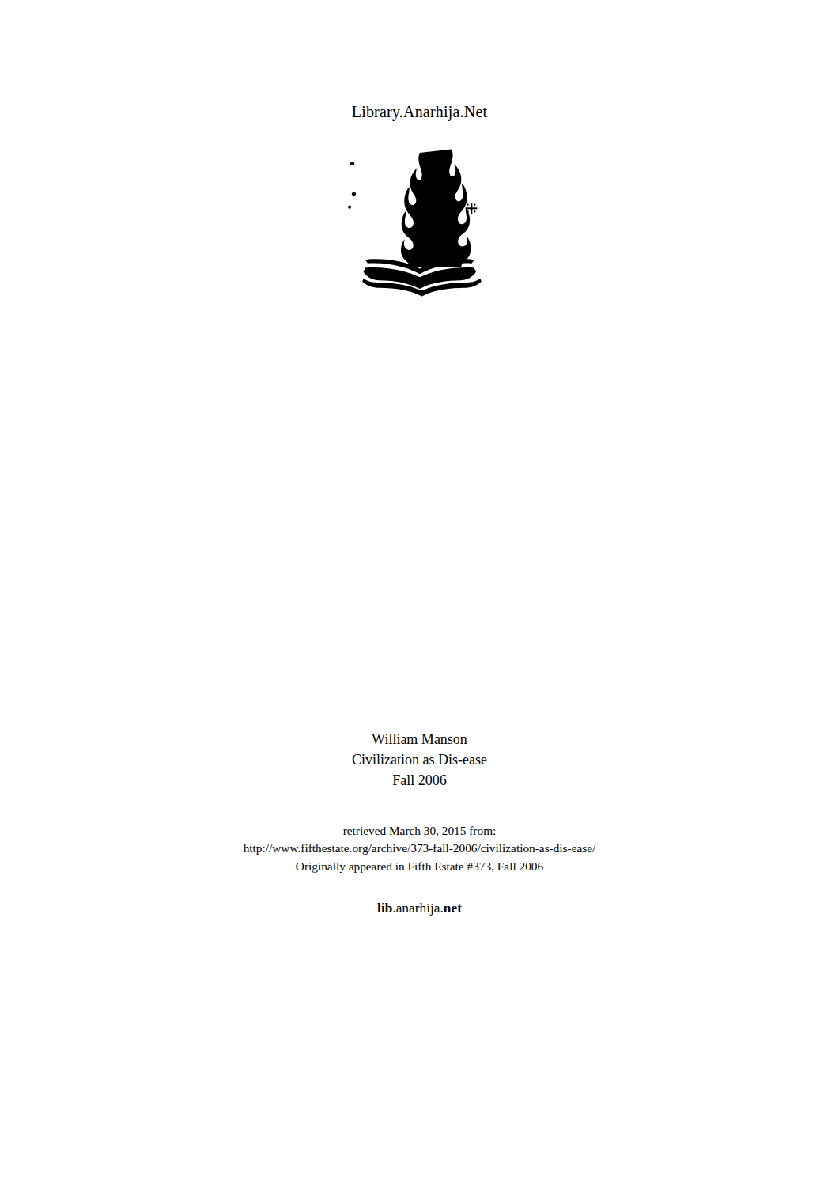Library.Anarhija.Net
William Manson Civilization as Dis-ease Fall 2006
retrieved March 30, 2015 from:
http://www.fifthestate.org/archive/373-fall-2006/civilization-as-dis-ease/
Originally appeared in Fifth Estate #373, Fall 2006
lib.anarhija.net